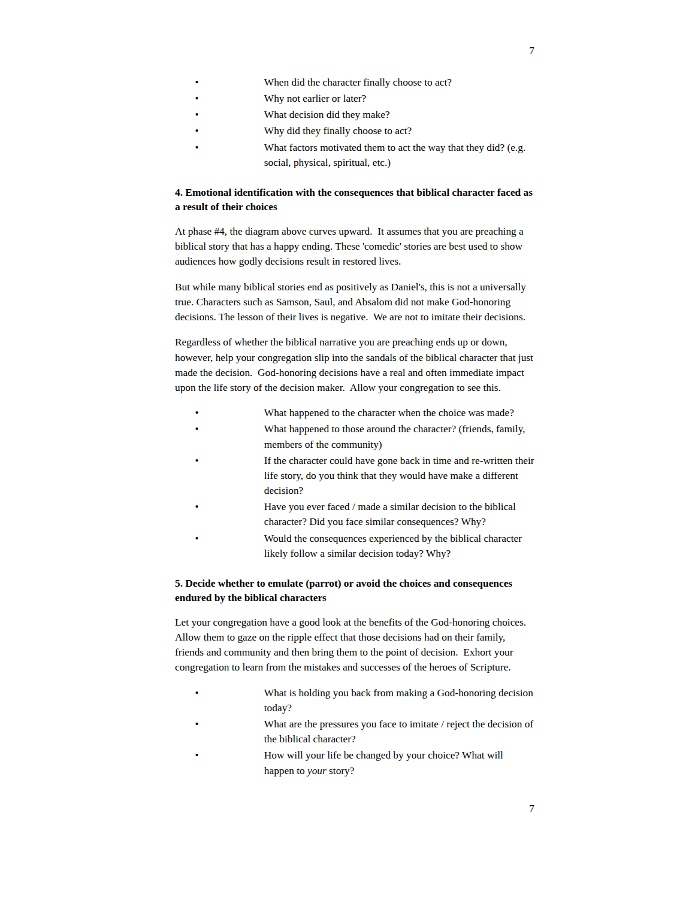7
When did the character finally choose to act?
Why not earlier or later?
What decision did they make?
Why did they finally choose to act?
What factors motivated them to act the way that they did? (e.g. social, physical, spiritual, etc.)
4. Emotional identification with the consequences that biblical character faced as a result of their choices
At phase #4, the diagram above curves upward. It assumes that you are preaching a biblical story that has a happy ending. These 'comedic' stories are best used to show audiences how godly decisions result in restored lives.
But while many biblical stories end as positively as Daniel's, this is not a universally true. Characters such as Samson, Saul, and Absalom did not make God-honoring decisions. The lesson of their lives is negative. We are not to imitate their decisions.
Regardless of whether the biblical narrative you are preaching ends up or down, however, help your congregation slip into the sandals of the biblical character that just made the decision. God-honoring decisions have a real and often immediate impact upon the life story of the decision maker. Allow your congregation to see this.
What happened to the character when the choice was made?
What happened to those around the character? (friends, family, members of the community)
If the character could have gone back in time and re-written their life story, do you think that they would have make a different decision?
Have you ever faced / made a similar decision to the biblical character? Did you face similar consequences? Why?
Would the consequences experienced by the biblical character likely follow a similar decision today? Why?
5. Decide whether to emulate (parrot) or avoid the choices and consequences endured by the biblical characters
Let your congregation have a good look at the benefits of the God-honoring choices. Allow them to gaze on the ripple effect that those decisions had on their family, friends and community and then bring them to the point of decision. Exhort your congregation to learn from the mistakes and successes of the heroes of Scripture.
What is holding you back from making a God-honoring decision today?
What are the pressures you face to imitate / reject the decision of the biblical character?
How will your life be changed by your choice? What will happen to your story?
7